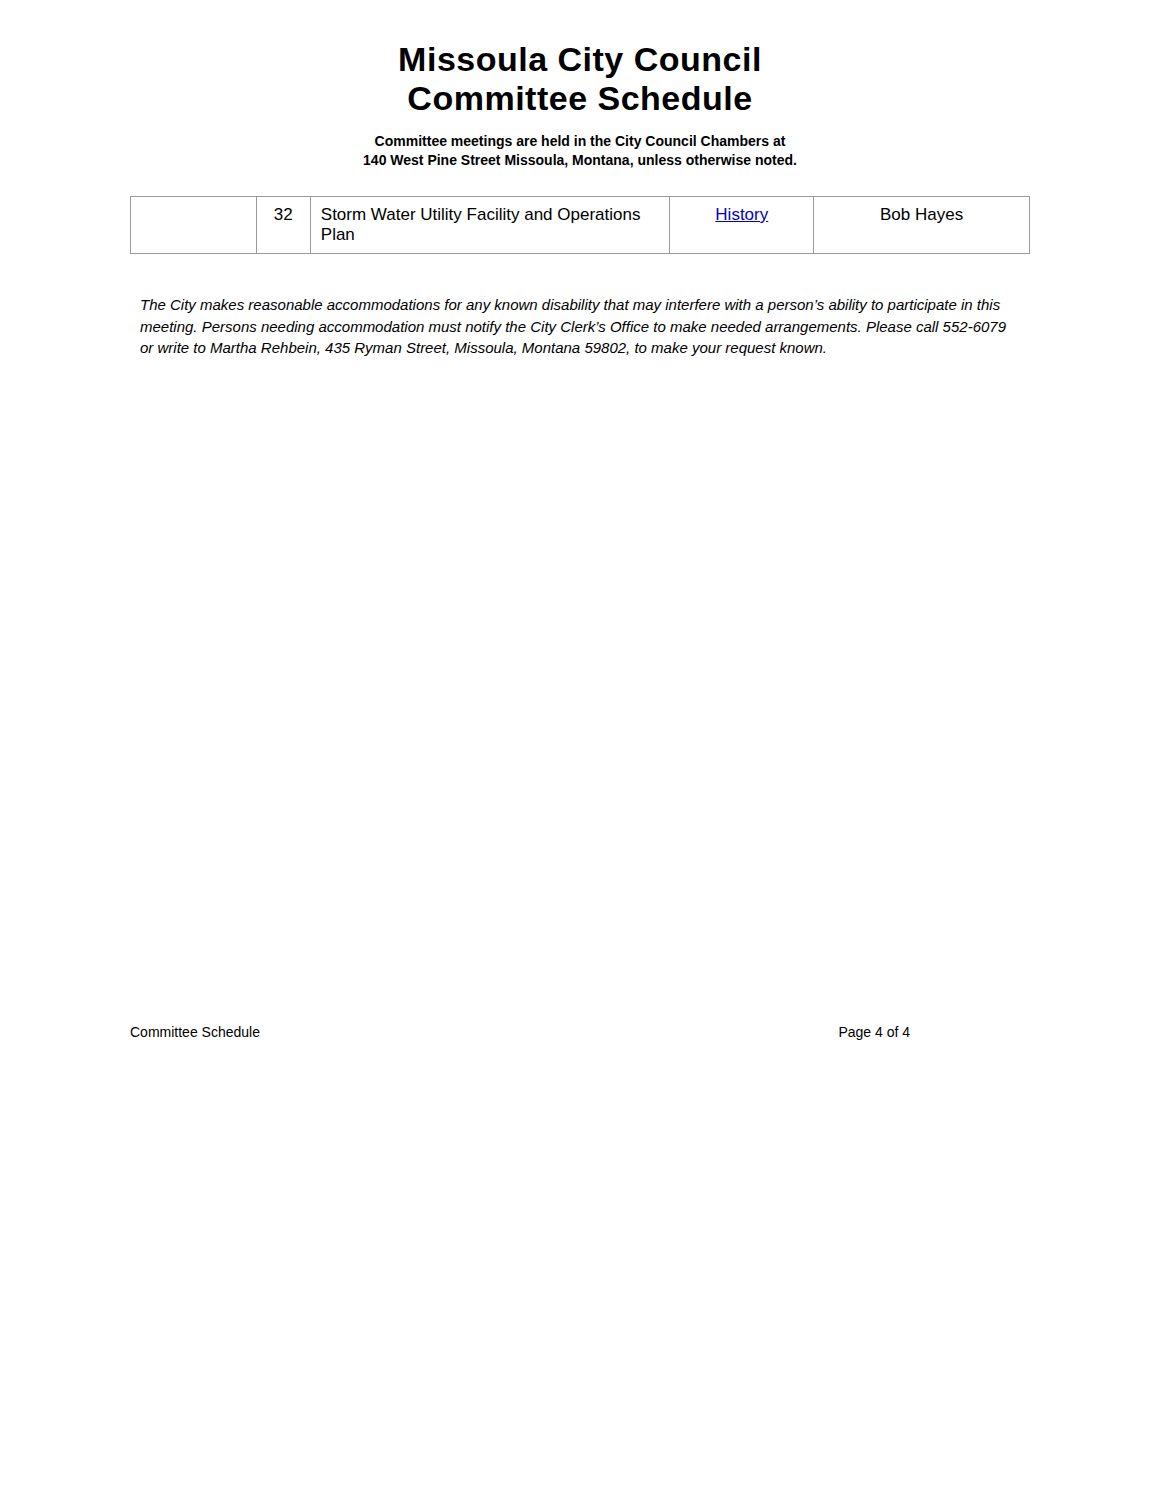Missoula City CouncilCommittee Schedule
Committee meetings are held in the City Council Chambers at
140 West Pine Street Missoula, Montana, unless otherwise noted.
| | 32 | Storm Water Utility Facility and Operations Plan | History | Bob Hayes |
The City makes reasonable accommodations for any known disability that may interfere with a person’s ability to participate in this meeting. Persons needing accommodation must notify the City Clerk’s Office to make needed arrangements. Please call 552-6079 or write to Martha Rehbein, 435 Ryman Street, Missoula, Montana 59802, to make your request known.
Committee Schedule
Page 4 of 4